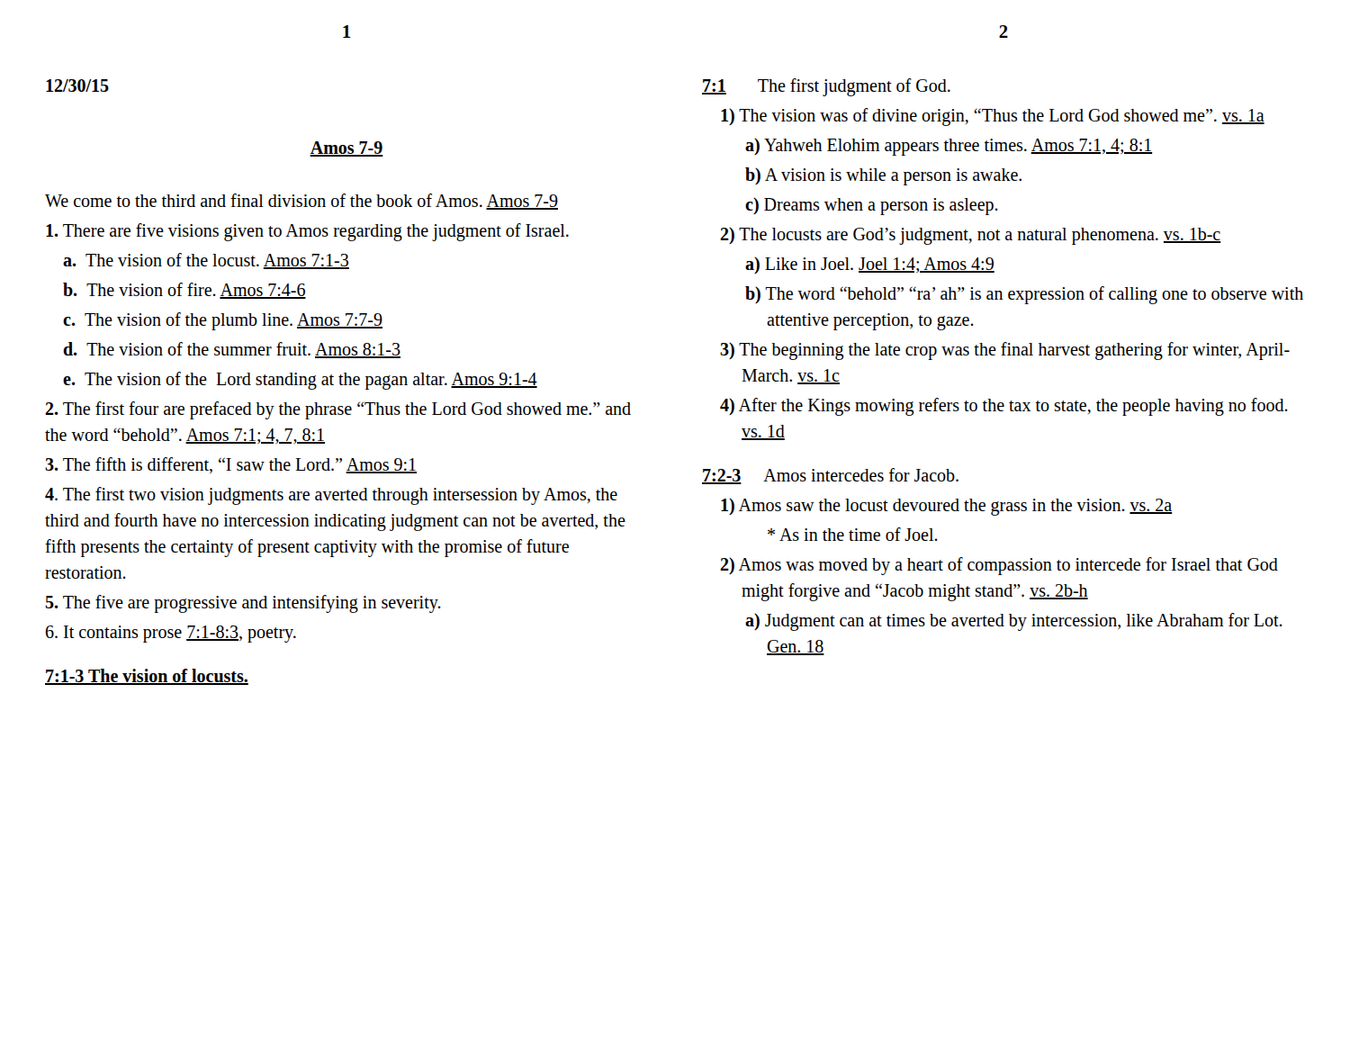1
12/30/15
Amos 7-9
We come to the third and final division of the book of Amos. Amos 7-9
1. There are five visions given to Amos regarding the judgment of Israel.
a. The vision of the locust. Amos 7:1-3
b. The vision of fire. Amos 7:4-6
c. The vision of the plumb line. Amos 7:7-9
d. The vision of the summer fruit. Amos 8:1-3
e. The vision of the Lord standing at the pagan altar. Amos 9:1-4
2. The first four are prefaced by the phrase “Thus the Lord God showed me.” and the word “behold”. Amos 7:1; 4, 7, 8:1
3. The fifth is different, “I saw the Lord.” Amos 9:1
4. The first two vision judgments are averted through intersession by Amos, the third and fourth have no intercession indicating judgment can not be averted, the fifth presents the certainty of present captivity with the promise of future restoration.
5. The five are progressive and intensifying in severity.
6. It contains prose 7:1-8:3, poetry.
7:1-3 The vision of locusts.
2
7:1 The first judgment of God.
1) The vision was of divine origin, “Thus the Lord God showed me”. vs. 1a
a) Yahweh Elohim appears three times. Amos 7:1, 4; 8:1
b) A vision is while a person is awake.
c) Dreams when a person is asleep.
2) The locusts are God’s judgment, not a natural phenomena. vs. 1b-c
a) Like in Joel. Joel 1:4; Amos 4:9
b) The word “behold” “ra’ ah” is an expression of calling one to observe with attentive perception, to gaze.
3) The beginning the late crop was the final harvest gathering for winter, April-March. vs. 1c
4) After the Kings mowing refers to the tax to state, the people having no food. vs. 1d
7:2-3 Amos intercedes for Jacob.
1) Amos saw the locust devoured the grass in the vision. vs. 2a
* As in the time of Joel.
2) Amos was moved by a heart of compassion to intercede for Israel that God might forgive and “Jacob might stand”. vs. 2b-h
a) Judgment can at times be averted by intercession, like Abraham for Lot. Gen. 18